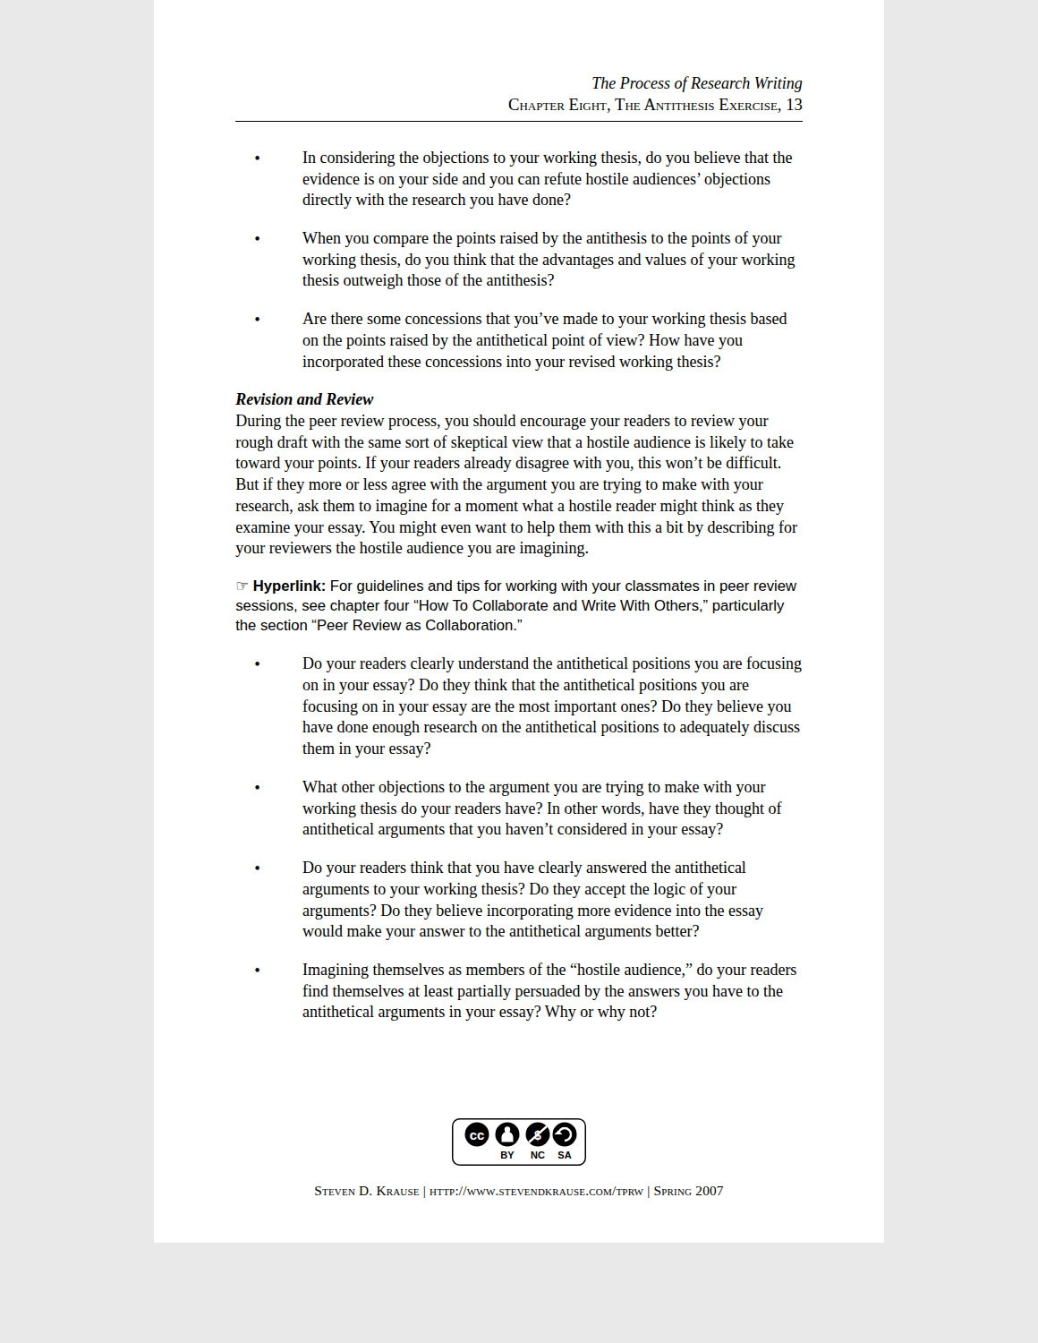The Process of Research Writing
Chapter Eight, The Antithesis Exercise, 13
In considering the objections to your working thesis, do you believe that the evidence is on your side and you can refute hostile audiences’ objections directly with the research you have done?
When you compare the points raised by the antithesis to the points of your working thesis, do you think that the advantages and values of your working thesis outweigh those of the antithesis?
Are there some concessions that you’ve made to your working thesis based on the points raised by the antithetical point of view? How have you incorporated these concessions into your revised working thesis?
Revision and Review
During the peer review process, you should encourage your readers to review your rough draft with the same sort of skeptical view that a hostile audience is likely to take toward your points. If your readers already disagree with you, this won’t be difficult. But if they more or less agree with the argument you are trying to make with your research, ask them to imagine for a moment what a hostile reader might think as they examine your essay. You might even want to help them with this a bit by describing for your reviewers the hostile audience you are imagining.
☞ Hyperlink: For guidelines and tips for working with your classmates in peer review sessions, see chapter four “How To Collaborate and Write With Others,” particularly the section “Peer Review as Collaboration.”
Do your readers clearly understand the antithetical positions you are focusing on in your essay? Do they think that the antithetical positions you are focusing on in your essay are the most important ones? Do they believe you have done enough research on the antithetical positions to adequately discuss them in your essay?
What other objections to the argument you are trying to make with your working thesis do your readers have? In other words, have they thought of antithetical arguments that you haven’t considered in your essay?
Do your readers think that you have clearly answered the antithetical arguments to your working thesis? Do they accept the logic of your arguments? Do they believe incorporating more evidence into the essay would make your answer to the antithetical arguments better?
Imagining themselves as members of the “hostile audience,” do your readers find themselves at least partially persuaded by the answers you have to the antithetical arguments in your essay? Why or why not?
cc $ BY NC SA
Steven D. Krause | http://www.stevendkrause.com/tprw | Spring 2007